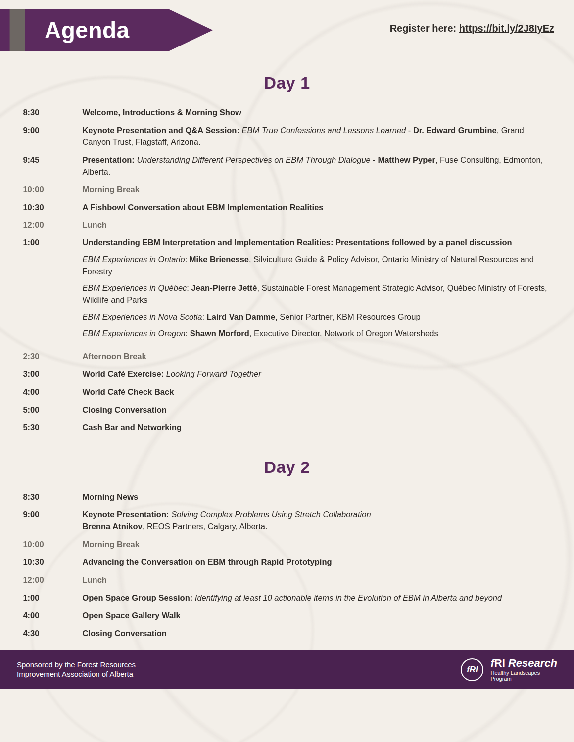Agenda
Register here: https://bit.ly/2J8IyEz
Day 1
| 8:30 | Welcome, Introductions & Morning Show |
| 9:00 | Keynote Presentation and Q&A Session: EBM True Confessions and Lessons Learned - Dr. Edward Grumbine , Grand Canyon Trust, Flagstaff, Arizona. |
| 9:45 | Presentation: Understanding Different Perspectives on EBM Through Dialogue - Matthew Pyper , Fuse Consulting, Edmonton, Alberta. |
| 10:00 | Morning Break |
| 10:30 | A Fishbowl Conversation about EBM Implementation Realities |
| 12:00 | Lunch |
| 1:00 | Understanding EBM Interpretation and Implementation Realities: Presentations followed by a panel discussion EBM Experiences in Ontario : Mike Brienesse , Silviculture Guide & Policy Advisor, Ontario Ministry of Natural Resources and Forestry EBM Experiences in Québec : Jean-Pierre Jetté , Sustainable Forest Management Strategic Advisor, Québec Ministry of Forests, Wildlife and Parks EBM Experiences in Nova Scotia : Laird Van Damme , Senior Partner, KBM Resources Group EBM Experiences in Oregon : Shawn Morford , Executive Director, Network of Oregon Watersheds |
| 2:30 | Afternoon Break |
| 3:00 | World Café Exercise: Looking Forward Together |
| 4:00 | World Café Check Back |
| 5:00 | Closing Conversation |
| 5:30 | Cash Bar and Networking |
Day 2
| 8:30 | Morning News |
| 9:00 | Keynote Presentation: Solving Complex Problems Using Stretch Collaboration Brenna Atnikov , REOS Partners, Calgary, Alberta. |
| 10:00 | Morning Break |
| 10:30 | Advancing the Conversation on EBM through Rapid Prototyping |
| 12:00 | Lunch |
| 1:00 | Open Space Group Session: Identifying at least 10 actionable items in the Evolution of EBM in Alberta and beyond |
| 4:00 | Open Space Gallery Walk |
| 4:30 | Closing Conversation |
Sponsored by the Forest Resources
Improvement Association of Alberta
fRI
f RI Research
Healthy Landscapes
Program